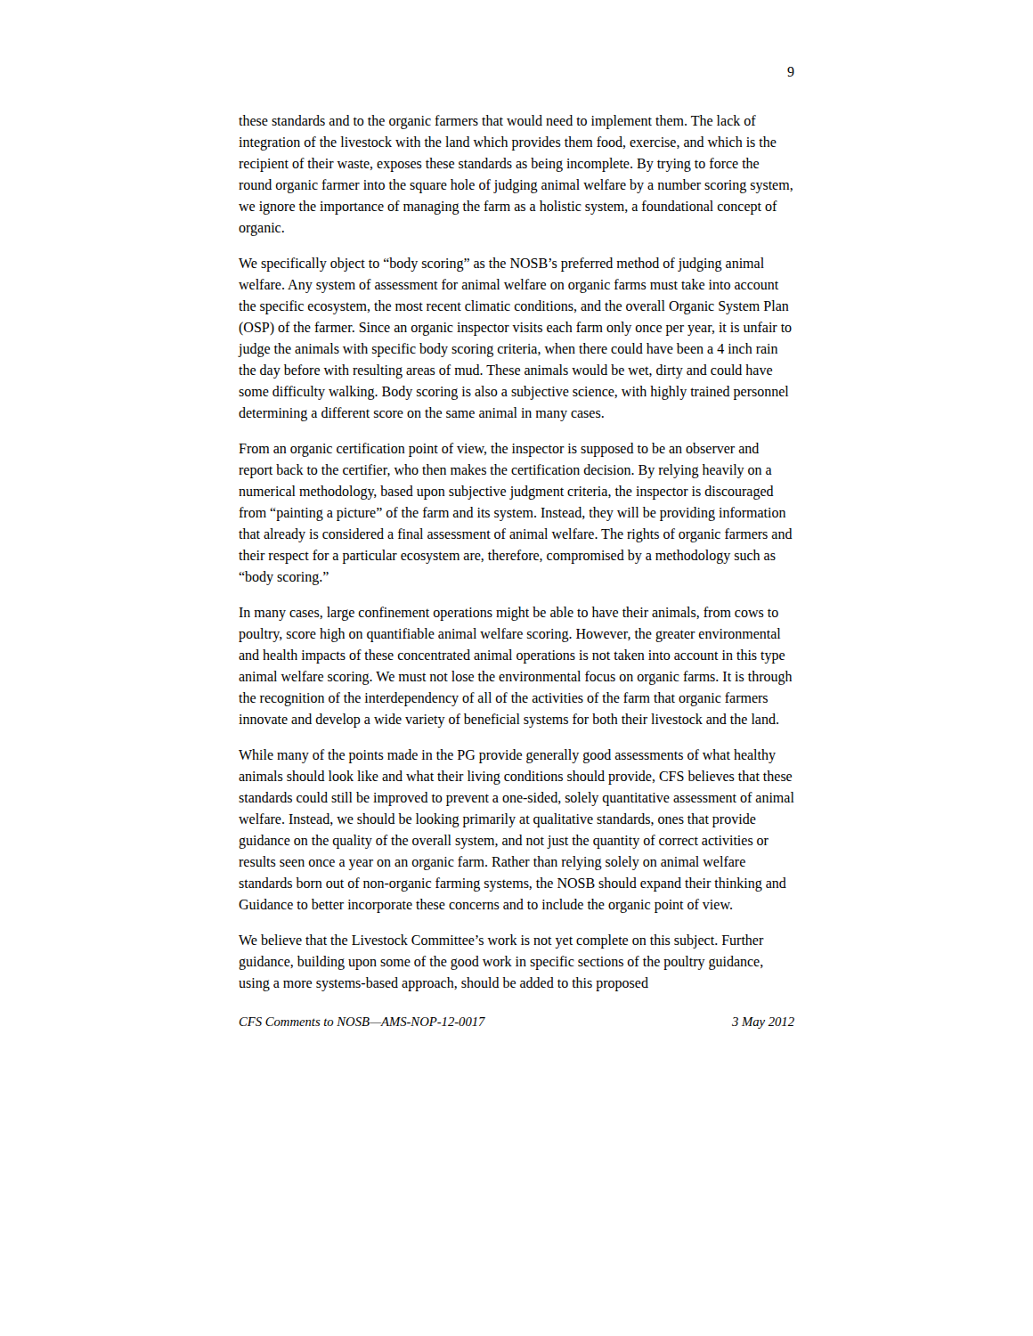9
these standards and to the organic farmers that would need to implement them. The lack of integration of the livestock with the land which provides them food, exercise, and which is the recipient of their waste, exposes these standards as being incomplete. By trying to force the round organic farmer into the square hole of judging animal welfare by a number scoring system, we ignore the importance of managing the farm as a holistic system, a foundational concept of organic.
We specifically object to “body scoring” as the NOSB’s preferred method of judging animal welfare. Any system of assessment for animal welfare on organic farms must take into account the specific ecosystem, the most recent climatic conditions, and the overall Organic System Plan (OSP) of the farmer. Since an organic inspector visits each farm only once per year, it is unfair to judge the animals with specific body scoring criteria, when there could have been a 4 inch rain the day before with resulting areas of mud. These animals would be wet, dirty and could have some difficulty walking. Body scoring is also a subjective science, with highly trained personnel determining a different score on the same animal in many cases.
From an organic certification point of view, the inspector is supposed to be an observer and report back to the certifier, who then makes the certification decision. By relying heavily on a numerical methodology, based upon subjective judgment criteria, the inspector is discouraged from “painting a picture” of the farm and its system. Instead, they will be providing information that already is considered a final assessment of animal welfare. The rights of organic farmers and their respect for a particular ecosystem are, therefore, compromised by a methodology such as “body scoring.”
In many cases, large confinement operations might be able to have their animals, from cows to poultry, score high on quantifiable animal welfare scoring. However, the greater environmental and health impacts of these concentrated animal operations is not taken into account in this type animal welfare scoring. We must not lose the environmental focus on organic farms. It is through the recognition of the interdependency of all of the activities of the farm that organic farmers innovate and develop a wide variety of beneficial systems for both their livestock and the land.
While many of the points made in the PG provide generally good assessments of what healthy animals should look like and what their living conditions should provide, CFS believes that these standards could still be improved to prevent a one-sided, solely quantitative assessment of animal welfare. Instead, we should be looking primarily at qualitative standards, ones that provide guidance on the quality of the overall system, and not just the quantity of correct activities or results seen once a year on an organic farm. Rather than relying solely on animal welfare standards born out of non-organic farming systems, the NOSB should expand their thinking and Guidance to better incorporate these concerns and to include the organic point of view.
We believe that the Livestock Committee’s work is not yet complete on this subject. Further guidance, building upon some of the good work in specific sections of the poultry guidance, using a more systems-based approach, should be added to this proposed
CFS Comments to NOSB—AMS-NOP-12-0017 3 May 2012